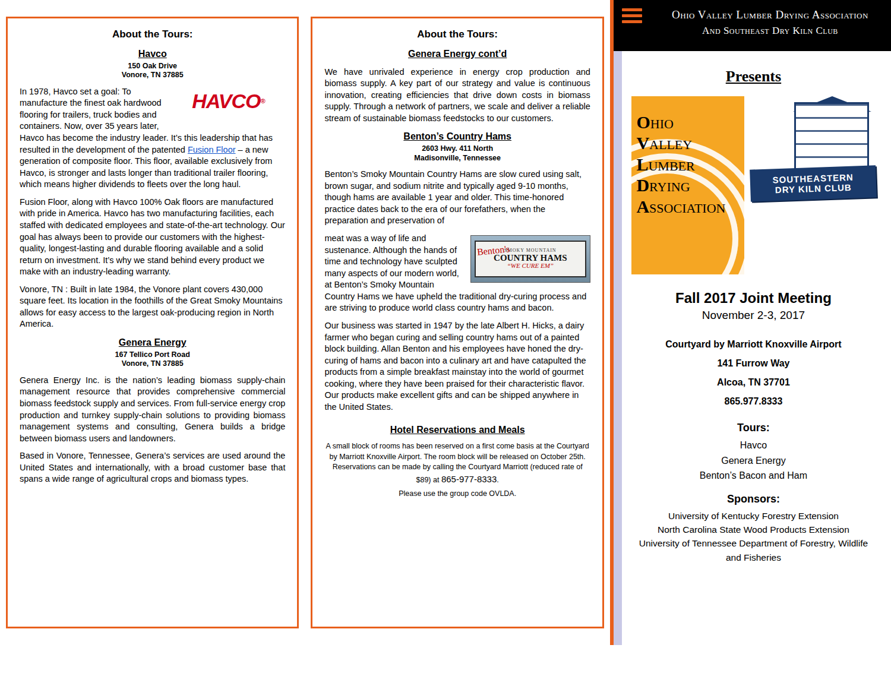About the Tours:
Havco
150 Oak Drive
Vonore, TN 37885
HAVCO®
In 1978, Havco set a goal: To manufacture the finest oak hardwood flooring for trailers, truck bodies and containers. Now, over 35 years later, Havco has become the industry leader. It’s this leadership that has resulted in the development of the patented Fusion Floor – a new generation of composite floor. This floor, available exclusively from Havco, is stronger and lasts longer than traditional trailer flooring, which means higher dividends to fleets over the long haul.
Fusion Floor, along with Havco 100% Oak floors are manufactured with pride in America. Havco has two manufacturing facilities, each staffed with dedicated employees and state-of-the-art technology. Our goal has always been to provide our customers with the highest-quality, longest-lasting and durable flooring available and a solid return on investment. It’s why we stand behind every product we make with an industry-leading warranty.
Vonore, TN : Built in late 1984, the Vonore plant covers 430,000 square feet. Its location in the foothills of the Great Smoky Mountains allows for easy access to the largest oak-producing region in North America.
Genera Energy
167 Tellico Port Road
Vonore, TN 37885
Genera Energy Inc. is the nation’s leading biomass supply-chain management resource that provides comprehensive commercial biomass feedstock supply and services. From full-service energy crop production and turnkey supply-chain solutions to providing biomass management systems and consulting, Genera builds a bridge between biomass users and landowners.
Based in Vonore, Tennessee, Genera’s services are used around the United States and internationally, with a broad customer base that spans a wide range of agricultural crops and biomass types.
About the Tours:
Genera Energy cont’d
We have unrivaled experience in energy crop production and biomass supply. A key part of our strategy and value is continuous innovation, creating efficiencies that drive down costs in biomass supply. Through a network of partners, we scale and deliver a reliable stream of sustainable biomass feedstocks to our customers.
Benton’s Country Hams
2603 Hwy. 411 North
Madisonville, Tennessee
Benton’s Smoky Mountain Country Hams are slow cured using salt, brown sugar, and sodium nitrite and typically aged 9-10 months, though hams are available 1 year and older. This time-honored practice dates back to the era of our forefathers, when the preparation and preservation of
Smoky Mountain
Country Hams
“We Cure Em”
Benton's
meat was a way of life and sustenance. Although the hands of time and technology have sculpted many aspects of our modern world, at Benton’s Smoky Mountain Country Hams we have upheld the traditional dry-curing process and are striving to produce world class country hams and bacon.
Our business was started in 1947 by the late Albert H. Hicks, a dairy farmer who began curing and selling country hams out of a painted block building. Allan Benton and his employees have honed the dry-curing of hams and bacon into a culinary art and have catapulted the products from a simple breakfast mainstay into the world of gourmet cooking, where they have been praised for their characteristic flavor. Our products make excellent gifts and can be shipped anywhere in the United States.
Hotel Reservations and Meals
A small block of rooms has been reserved on a first come basis at the Courtyard by Marriott Knoxville Airport. The room block will be released on October 25th. Reservations can be made by calling the Courtyard Marriott (reduced rate of $89) at 865-977-8333.
Please use the group code OVLDA.
Ohio Valley Lumber Drying Association
And Southeast Dry Kiln Club
Presents
OHIO
VALLEY
LUMBER
DRYING
ASSOCIATION
SOUTHEASTERN
DRY KILN CLUB
Fall 2017 Joint Meeting
November 2-3, 2017
Courtyard by Marriott Knoxville Airport
141 Furrow Way
Alcoa, TN 37701
865.977.8333
Tours:
Havco
Genera Energy
Benton’s Bacon and Ham
Sponsors:
University of Kentucky Forestry Extension
North Carolina State Wood Products Extension
University of Tennessee Department of Forestry, Wildlife and Fisheries